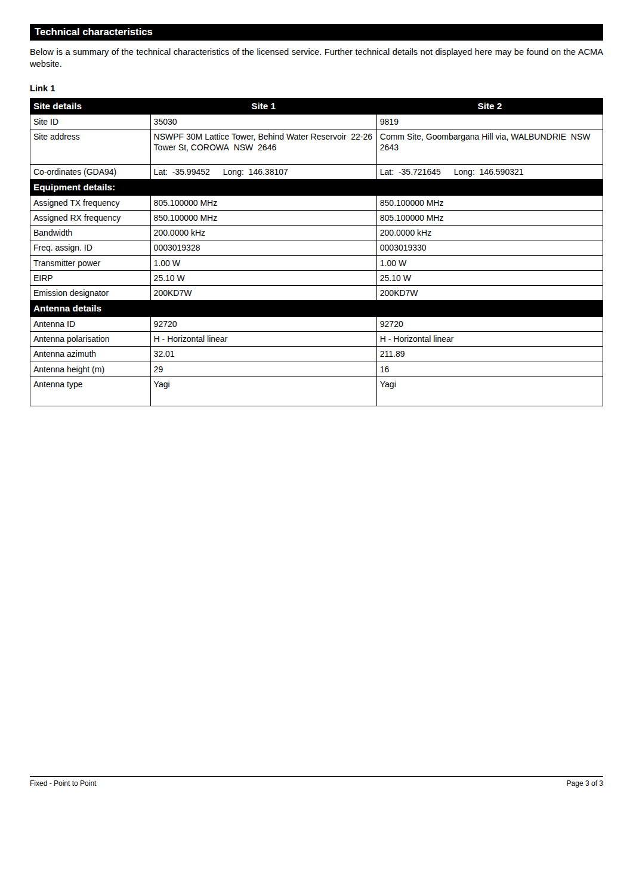Technical characteristics
Below is a summary of the technical characteristics of the licensed service. Further technical details not displayed here may be found on the ACMA website.
Link 1
| Site details | Site 1 | Site 2 |
| Site ID | 35030 | 9819 |
| Site address | NSWPF 30M Lattice Tower, Behind Water Reservoir 22-26 Tower St, COROWA NSW 2646 | Comm Site, Goombargana Hill via, WALBUNDRIE NSW 2643 |
| Co-ordinates (GDA94) | Lat: -35.99452 Long: 146.38107 | Lat: -35.721645 Long: 146.590321 |
| Equipment details: |
| Assigned TX frequency | 805.100000 MHz | 850.100000 MHz |
| Assigned RX frequency | 850.100000 MHz | 805.100000 MHz |
| Bandwidth | 200.0000 kHz | 200.0000 kHz |
| Freq. assign. ID | 0003019328 | 0003019330 |
| Transmitter power | 1.00 W | 1.00 W |
| EIRP | 25.10 W | 25.10 W |
| Emission designator | 200KD7W | 200KD7W |
| Antenna details |
| Antenna ID | 92720 | 92720 |
| Antenna polarisation | H - Horizontal linear | H - Horizontal linear |
| Antenna azimuth | 32.01 | 211.89 |
| Antenna height (m) | 29 | 16 |
| Antenna type | Yagi | Yagi |
Fixed - Point to Point Page 3 of 3